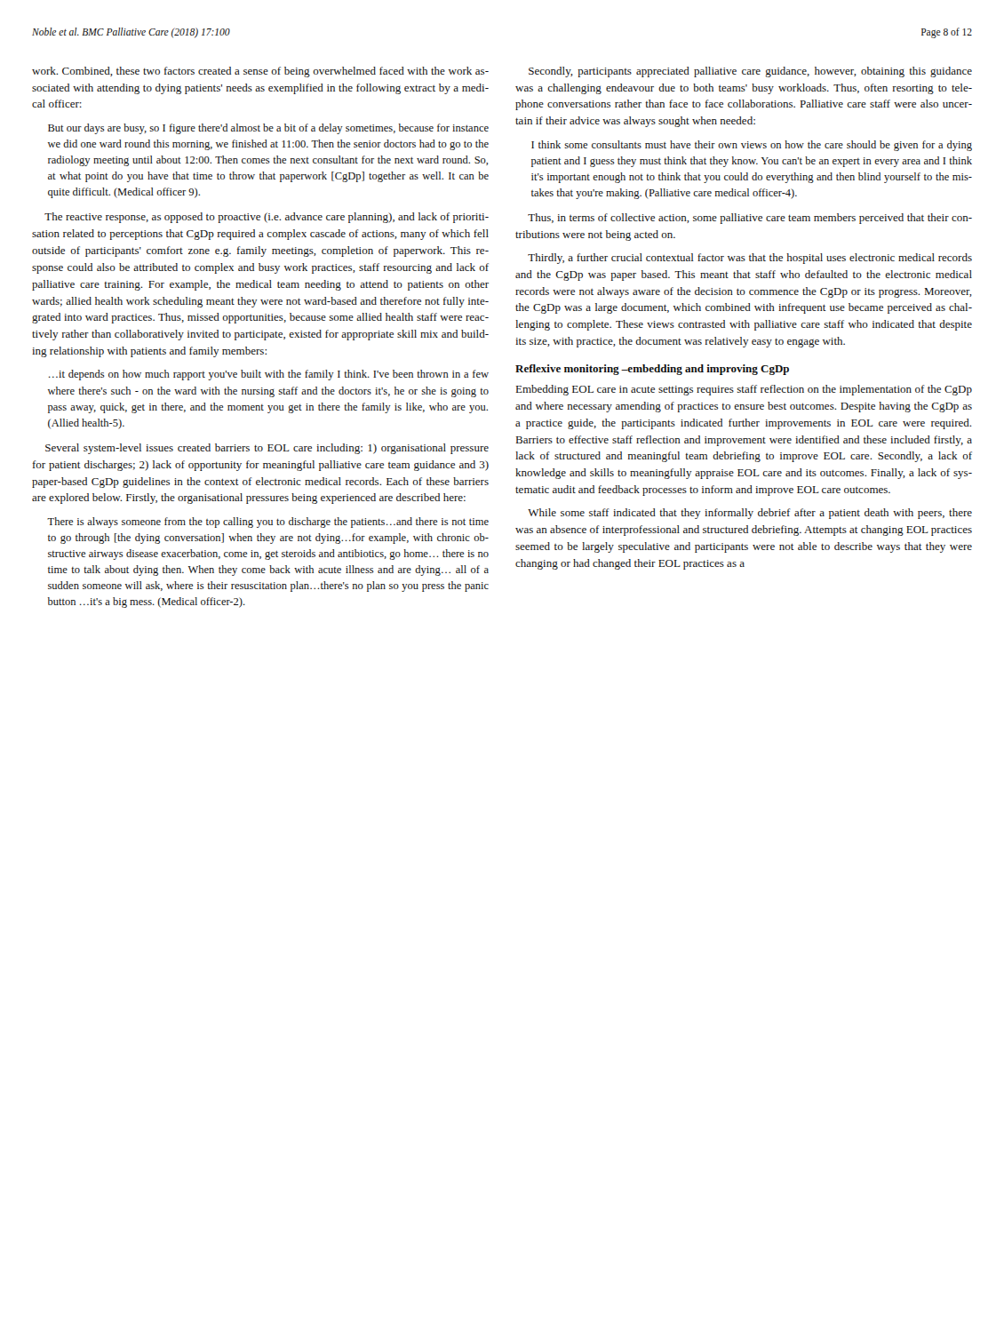Noble et al. BMC Palliative Care (2018) 17:100
Page 8 of 12
work. Combined, these two factors created a sense of being overwhelmed faced with the work associated with attending to dying patients' needs as exemplified in the following extract by a medical officer:
But our days are busy, so I figure there'd almost be a bit of a delay sometimes, because for instance we did one ward round this morning, we finished at 11:00. Then the senior doctors had to go to the radiology meeting until about 12:00. Then comes the next consultant for the next ward round. So, at what point do you have that time to throw that paperwork [CgDp] together as well. It can be quite difficult. (Medical officer 9).
The reactive response, as opposed to proactive (i.e. advance care planning), and lack of prioritisation related to perceptions that CgDp required a complex cascade of actions, many of which fell outside of participants' comfort zone e.g. family meetings, completion of paperwork. This response could also be attributed to complex and busy work practices, staff resourcing and lack of palliative care training. For example, the medical team needing to attend to patients on other wards; allied health work scheduling meant they were not ward-based and therefore not fully integrated into ward practices. Thus, missed opportunities, because some allied health staff were reactively rather than collaboratively invited to participate, existed for appropriate skill mix and building relationship with patients and family members:
…it depends on how much rapport you've built with the family I think. I've been thrown in a few where there's such - on the ward with the nursing staff and the doctors it's, he or she is going to pass away, quick, get in there, and the moment you get in there the family is like, who are you. (Allied health-5).
Several system-level issues created barriers to EOL care including: 1) organisational pressure for patient discharges; 2) lack of opportunity for meaningful palliative care team guidance and 3) paper-based CgDp guidelines in the context of electronic medical records. Each of these barriers are explored below. Firstly, the organisational pressures being experienced are described here:
There is always someone from the top calling you to discharge the patients…and there is not time to go through [the dying conversation] when they are not dying…for example, with chronic obstructive airways disease exacerbation, come in, get steroids and antibiotics, go home… there is no time to talk about dying then. When they come back with acute illness and are dying… all of a sudden someone will ask, where is their resuscitation plan…there's no plan so you press the panic button …it's a big mess. (Medical officer-2).
Secondly, participants appreciated palliative care guidance, however, obtaining this guidance was a challenging endeavour due to both teams' busy workloads. Thus, often resorting to telephone conversations rather than face to face collaborations. Palliative care staff were also uncertain if their advice was always sought when needed:
I think some consultants must have their own views on how the care should be given for a dying patient and I guess they must think that they know. You can't be an expert in every area and I think it's important enough not to think that you could do everything and then blind yourself to the mistakes that you're making. (Palliative care medical officer-4).
Thus, in terms of collective action, some palliative care team members perceived that their contributions were not being acted on.
Thirdly, a further crucial contextual factor was that the hospital uses electronic medical records and the CgDp was paper based. This meant that staff who defaulted to the electronic medical records were not always aware of the decision to commence the CgDp or its progress. Moreover, the CgDp was a large document, which combined with infrequent use became perceived as challenging to complete. These views contrasted with palliative care staff who indicated that despite its size, with practice, the document was relatively easy to engage with.
Reflexive monitoring –embedding and improving CgDp
Embedding EOL care in acute settings requires staff reflection on the implementation of the CgDp and where necessary amending of practices to ensure best outcomes. Despite having the CgDp as a practice guide, the participants indicated further improvements in EOL care were required. Barriers to effective staff reflection and improvement were identified and these included firstly, a lack of structured and meaningful team debriefing to improve EOL care. Secondly, a lack of knowledge and skills to meaningfully appraise EOL care and its outcomes. Finally, a lack of systematic audit and feedback processes to inform and improve EOL care outcomes.
While some staff indicated that they informally debrief after a patient death with peers, there was an absence of interprofessional and structured debriefing. Attempts at changing EOL practices seemed to be largely speculative and participants were not able to describe ways that they were changing or had changed their EOL practices as a